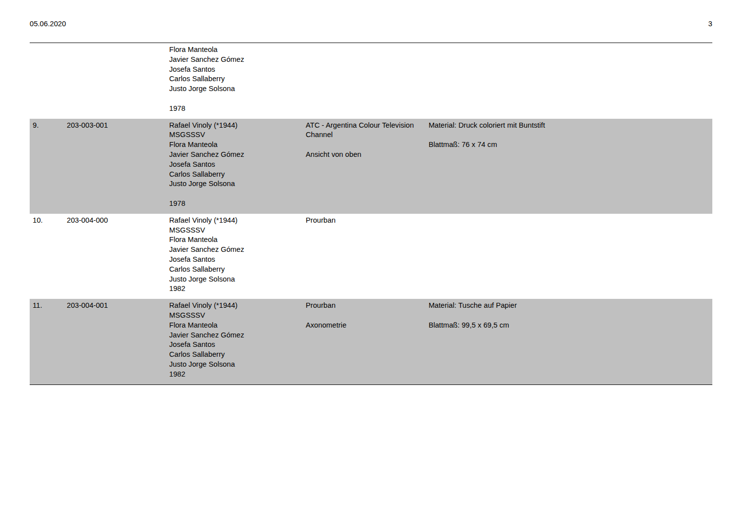05.06.2020 3
| | | Flora Manteola Javier Sanchez Gómez Josefa Santos Carlos Sallaberry Justo Jorge Solsona 1978 | | | |
| 9. | 203-003-001 | Rafael Vinoly (*1944) MSGSSSV Flora Manteola Javier Sanchez Gómez Josefa Santos Carlos Sallaberry Justo Jorge Solsona 1978 | ATC - Argentina Colour Television Channel Ansicht von oben | Material: Druck coloriert mit Buntstift Blattmaß: 76 x 74 cm | |
| 10. | 203-004-000 | Rafael Vinoly (*1944) MSGSSSV Flora Manteola Javier Sanchez Gómez Josefa Santos Carlos Sallaberry Justo Jorge Solsona 1982 | Prourban | | |
| 11. | 203-004-001 | Rafael Vinoly (*1944) MSGSSSV Flora Manteola Javier Sanchez Gómez Josefa Santos Carlos Sallaberry Justo Jorge Solsona 1982 | Prourban Axonometrie | Material: Tusche auf Papier Blattmaß: 99,5 x 69,5 cm | |